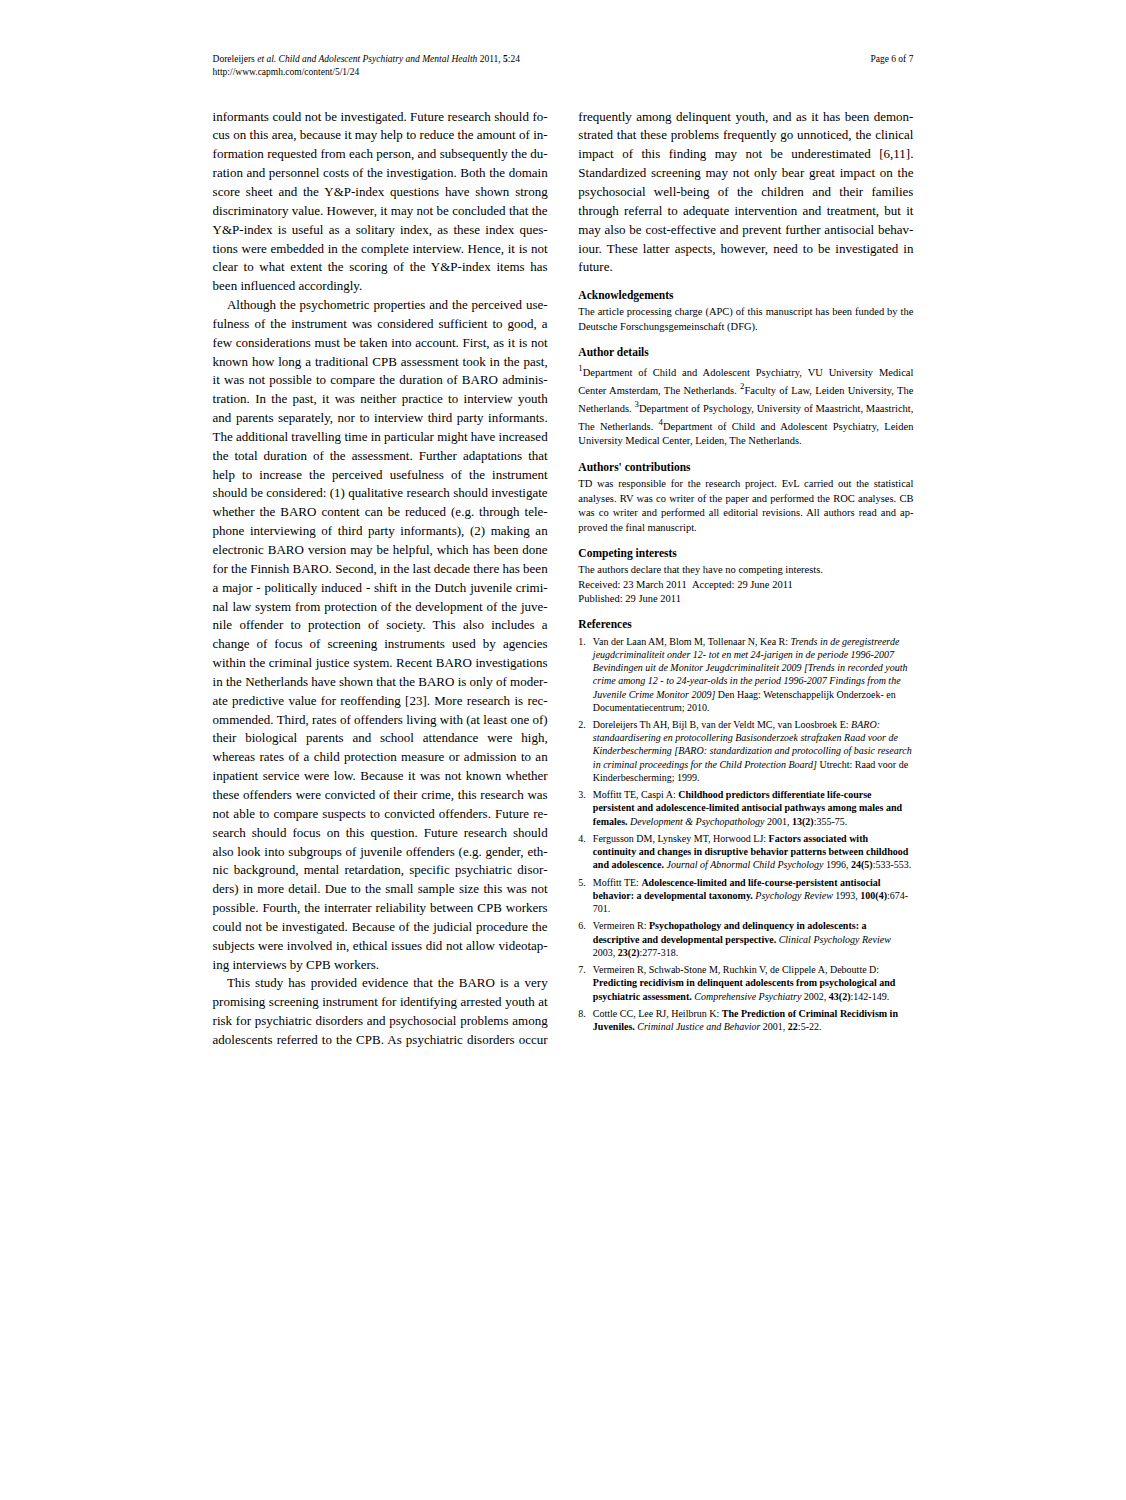Doreleijers et al. Child and Adolescent Psychiatry and Mental Health 2011, 5:24
http://www.capmh.com/content/5/1/24
Page 6 of 7
informants could not be investigated. Future research should focus on this area, because it may help to reduce the amount of information requested from each person, and subsequently the duration and personnel costs of the investigation. Both the domain score sheet and the Y&P-index questions have shown strong discriminatory value. However, it may not be concluded that the Y&P-index is useful as a solitary index, as these index questions were embedded in the complete interview. Hence, it is not clear to what extent the scoring of the Y&P-index items has been influenced accordingly.
Although the psychometric properties and the perceived usefulness of the instrument was considered sufficient to good, a few considerations must be taken into account. First, as it is not known how long a traditional CPB assessment took in the past, it was not possible to compare the duration of BARO administration. In the past, it was neither practice to interview youth and parents separately, nor to interview third party informants. The additional travelling time in particular might have increased the total duration of the assessment. Further adaptations that help to increase the perceived usefulness of the instrument should be considered: (1) qualitative research should investigate whether the BARO content can be reduced (e.g. through telephone interviewing of third party informants), (2) making an electronic BARO version may be helpful, which has been done for the Finnish BARO. Second, in the last decade there has been a major - politically induced - shift in the Dutch juvenile criminal law system from protection of the development of the juvenile offender to protection of society. This also includes a change of focus of screening instruments used by agencies within the criminal justice system. Recent BARO investigations in the Netherlands have shown that the BARO is only of moderate predictive value for reoffending [23]. More research is recommended. Third, rates of offenders living with (at least one of) their biological parents and school attendance were high, whereas rates of a child protection measure or admission to an inpatient service were low. Because it was not known whether these offenders were convicted of their crime, this research was not able to compare suspects to convicted offenders. Future research should focus on this question. Future research should also look into subgroups of juvenile offenders (e.g. gender, ethnic background, mental retardation, specific psychiatric disorders) in more detail. Due to the small sample size this was not possible. Fourth, the interrater reliability between CPB workers could not be investigated. Because of the judicial procedure the subjects were involved in, ethical issues did not allow videotaping interviews by CPB workers.
This study has provided evidence that the BARO is a very promising screening instrument for identifying arrested youth at risk for psychiatric disorders and psychosocial problems among adolescents referred to the CPB. As psychiatric disorders occur frequently among delinquent youth, and as it has been demonstrated that these problems frequently go unnoticed, the clinical impact of this finding may not be underestimated [6,11]. Standardized screening may not only bear great impact on the psychosocial well-being of the children and their families through referral to adequate intervention and treatment, but it may also be cost-effective and prevent further antisocial behaviour. These latter aspects, however, need to be investigated in future.
Acknowledgements
The article processing charge (APC) of this manuscript has been funded by the Deutsche Forschungsgemeinschaft (DFG).
Author details
1Department of Child and Adolescent Psychiatry, VU University Medical Center Amsterdam, The Netherlands. 2Faculty of Law, Leiden University, The Netherlands. 3Department of Psychology, University of Maastricht, Maastricht, The Netherlands. 4Department of Child and Adolescent Psychiatry, Leiden University Medical Center, Leiden, The Netherlands.
Authors' contributions
TD was responsible for the research project. EvL carried out the statistical analyses. RV was co writer of the paper and performed the ROC analyses. CB was co writer and performed all editorial revisions. All authors read and approved the final manuscript.
Competing interests
The authors declare that they have no competing interests.
Received: 23 March 2011 Accepted: 29 June 2011
Published: 29 June 2011
References
Van der Laan AM, Blom M, Tollenaar N, Kea R: Trends in de geregistreerde jeugdcriminaliteit onder 12- tot en met 24-jarigen in de periode 1996-2007 Bevindingen uit de Monitor Jeugdcriminaliteit 2009 [Trends in recorded youth crime among 12 - to 24-year-olds in the period 1996-2007 Findings from the Juvenile Crime Monitor 2009] Den Haag: Wetenschappelijk Onderzoek- en Documentatiecentrum; 2010.
Doreleijers Th AH, Bijl B, van der Veldt MC, van Loosbroek E: BARO: standaardisering en protocollering Basisonderzoek strafzaken Raad voor de Kinderbescherming [BARO: standardization and protocolling of basic research in criminal proceedings for the Child Protection Board] Utrecht: Raad voor de Kinderbescherming; 1999.
Moffitt TE, Caspi A: Childhood predictors differentiate life-course persistent and adolescence-limited antisocial pathways among males and females. Development & Psychopathology 2001, 13(2):355-75.
Fergusson DM, Lynskey MT, Horwood LJ: Factors associated with continuity and changes in disruptive behavior patterns between childhood and adolescence. Journal of Abnormal Child Psychology 1996, 24(5):533-553.
Moffitt TE: Adolescence-limited and life-course-persistent antisocial behavior: a developmental taxonomy. Psychology Review 1993, 100(4):674-701.
Vermeiren R: Psychopathology and delinquency in adolescents: a descriptive and developmental perspective. Clinical Psychology Review 2003, 23(2):277-318.
Vermeiren R, Schwab-Stone M, Ruchkin V, de Clippele A, Deboutte D: Predicting recidivism in delinquent adolescents from psychological and psychiatric assessment. Comprehensive Psychiatry 2002, 43(2):142-149.
Cottle CC, Lee RJ, Heilbrun K: The Prediction of Criminal Recidivism in Juveniles. Criminal Justice and Behavior 2001, 22:5-22.